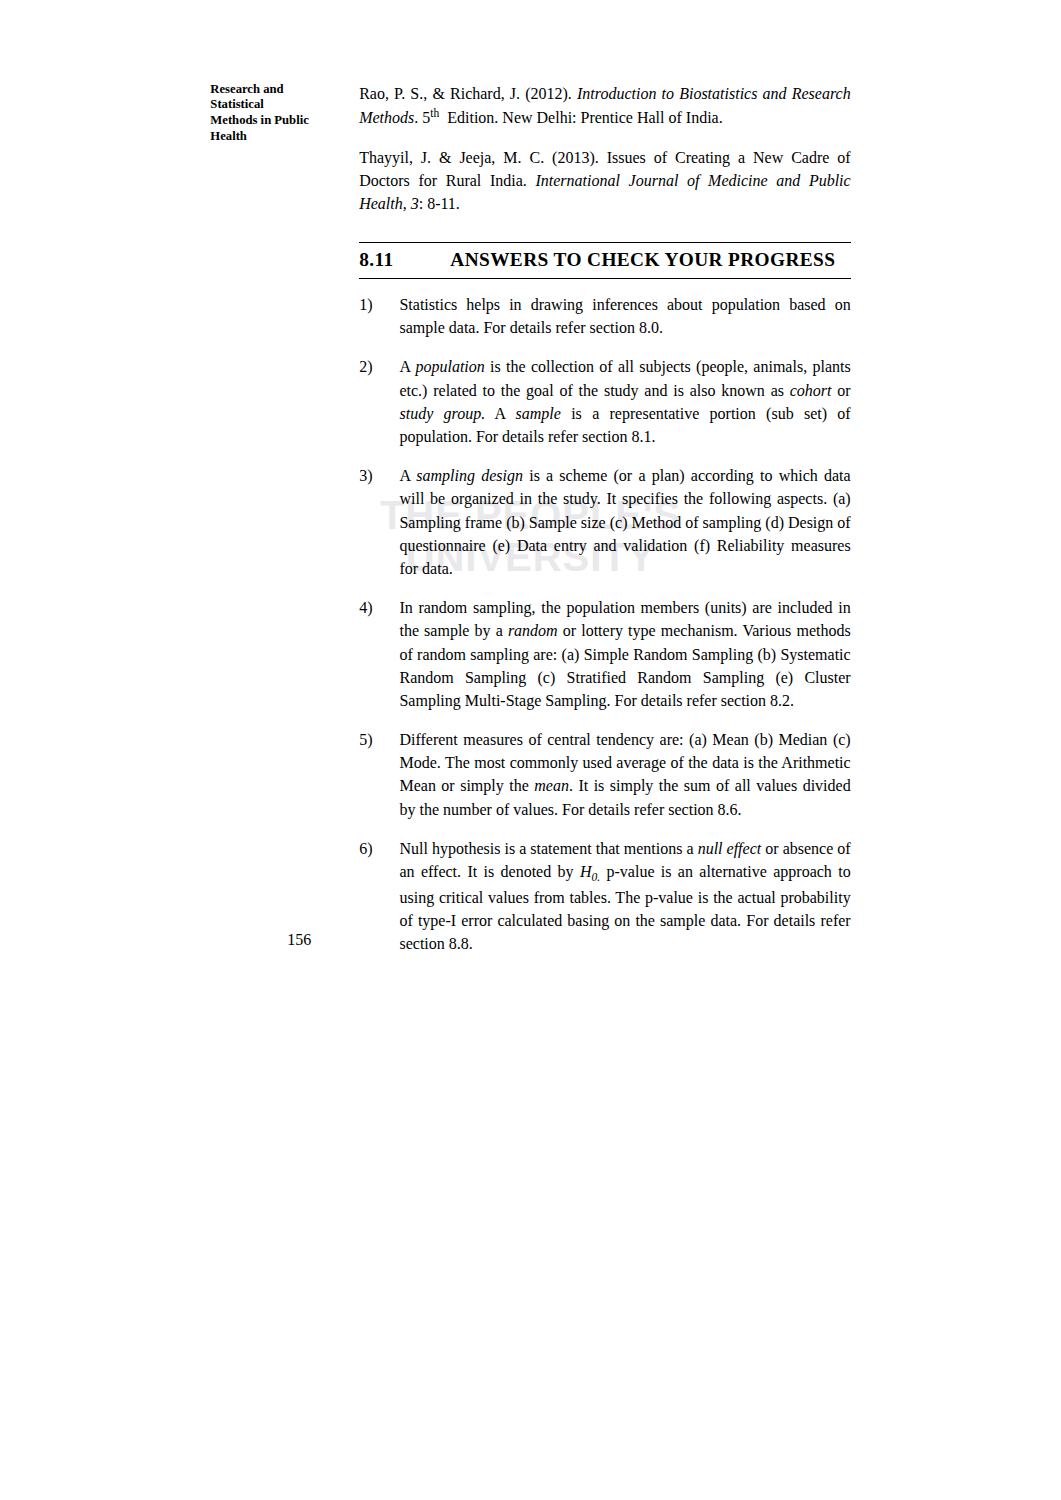THE PEOPLE'S
UNIVERSITY
Research and Statistical
Methods in Public Health
Rao, P. S., & Richard, J. (2012). Introduction to Biostatistics and Research Methods. 5th Edition. New Delhi: Prentice Hall of India.
Thayyil, J. & Jeeja, M. C. (2013). Issues of Creating a New Cadre of Doctors for Rural India. International Journal of Medicine and Public Health, 3: 8-11.
8.11 ANSWERS TO CHECK YOUR PROGRESS
Statistics helps in drawing inferences about population based on sample data. For details refer section 8.0.
A population is the collection of all subjects (people, animals, plants etc.) related to the goal of the study and is also known as cohort or study group. A sample is a representative portion (sub set) of population. For details refer section 8.1.
A sampling design is a scheme (or a plan) according to which data will be organized in the study. It specifies the following aspects. (a) Sampling frame (b) Sample size (c) Method of sampling (d) Design of questionnaire (e) Data entry and validation (f) Reliability measures for data.
In random sampling, the population members (units) are included in the sample by a random or lottery type mechanism. Various methods of random sampling are: (a) Simple Random Sampling (b) Systematic Random Sampling (c) Stratified Random Sampling (e) Cluster Sampling Multi-Stage Sampling. For details refer section 8.2.
Different measures of central tendency are: (a) Mean (b) Median (c) Mode. The most commonly used average of the data is the Arithmetic Mean or simply the mean. It is simply the sum of all values divided by the number of values. For details refer section 8.6.
Null hypothesis is a statement that mentions a null effect or absence of an effect. It is denoted by H0. p-value is an alternative approach to using critical values from tables. The p-value is the actual probability of type-I error calculated basing on the sample data. For details refer section 8.8.
156